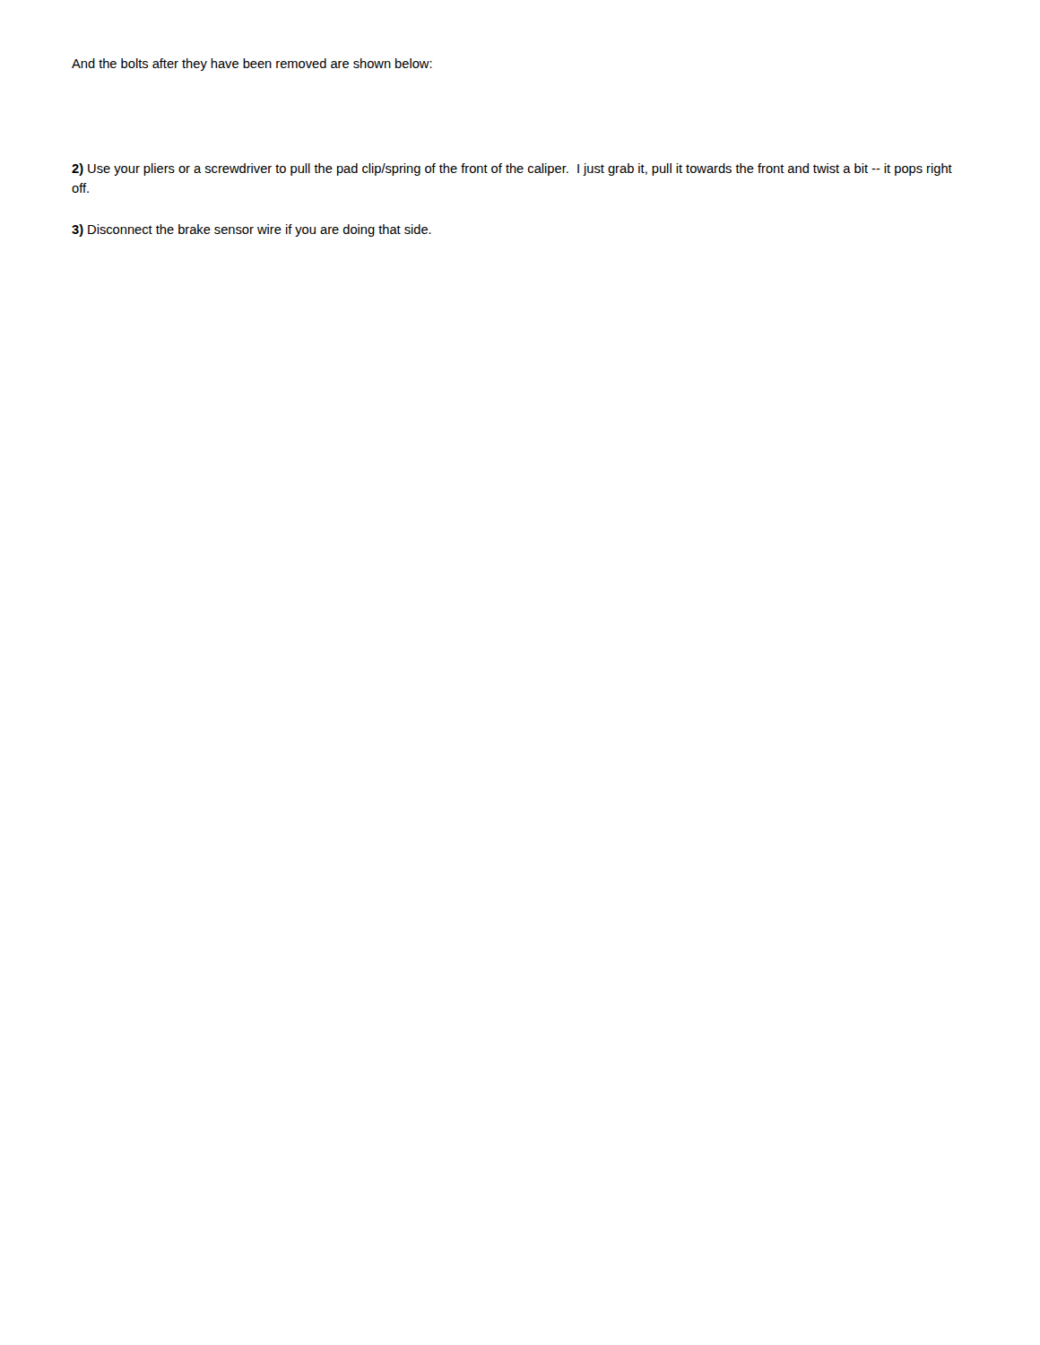And the bolts after they have been removed are shown below:
2) Use your pliers or a screwdriver to pull the pad clip/spring of the front of the caliper. I just grab it, pull it towards the front and twist a bit -- it pops right off.
3) Disconnect the brake sensor wire if you are doing that side.